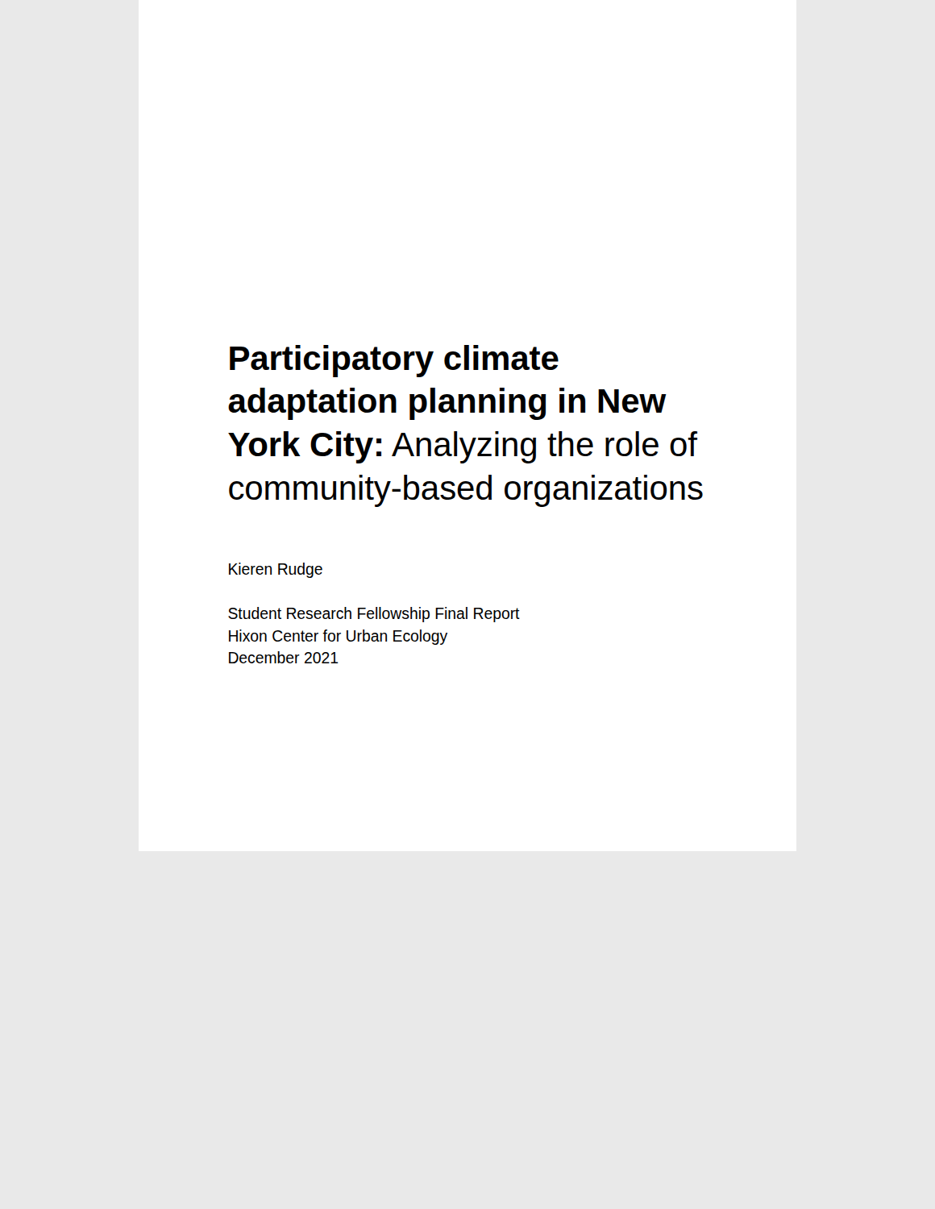Participatory climate adaptation planning in New York City: Analyzing the role of community-based organizations
Kieren Rudge
Student Research Fellowship Final Report Hixon Center for Urban Ecology December 2021